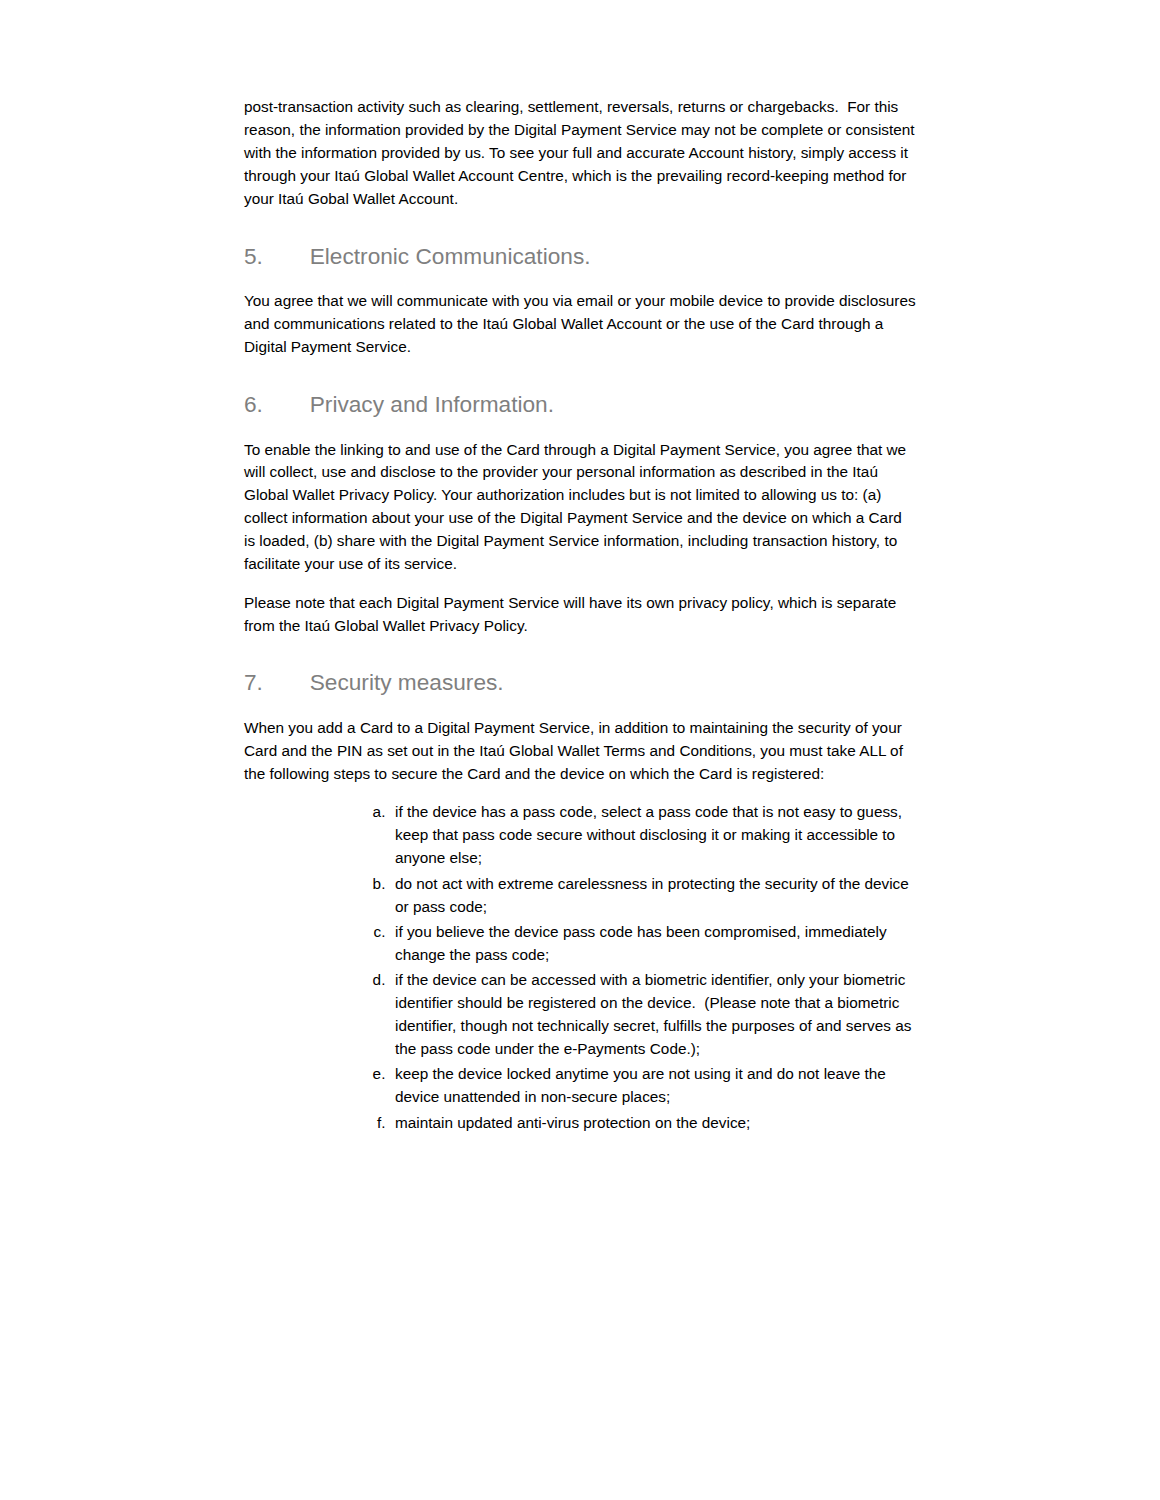post-transaction activity such as clearing, settlement, reversals, returns or chargebacks. For this reason, the information provided by the Digital Payment Service may not be complete or consistent with the information provided by us. To see your full and accurate Account history, simply access it through your Itaú Global Wallet Account Centre, which is the prevailing record-keeping method for your Itaú Gobal Wallet Account.
5. Electronic Communications.
You agree that we will communicate with you via email or your mobile device to provide disclosures and communications related to the Itaú Global Wallet Account or the use of the Card through a Digital Payment Service.
6. Privacy and Information.
To enable the linking to and use of the Card through a Digital Payment Service, you agree that we will collect, use and disclose to the provider your personal information as described in the Itaú Global Wallet Privacy Policy. Your authorization includes but is not limited to allowing us to: (a) collect information about your use of the Digital Payment Service and the device on which a Card is loaded, (b) share with the Digital Payment Service information, including transaction history, to facilitate your use of its service.
Please note that each Digital Payment Service will have its own privacy policy, which is separate from the Itaú Global Wallet Privacy Policy.
7. Security measures.
When you add a Card to a Digital Payment Service, in addition to maintaining the security of your Card and the PIN as set out in the Itaú Global Wallet Terms and Conditions, you must take ALL of the following steps to secure the Card and the device on which the Card is registered:
if the device has a pass code, select a pass code that is not easy to guess, keep that pass code secure without disclosing it or making it accessible to anyone else;
do not act with extreme carelessness in protecting the security of the device or pass code;
if you believe the device pass code has been compromised, immediately change the pass code;
if the device can be accessed with a biometric identifier, only your biometric identifier should be registered on the device. (Please note that a biometric identifier, though not technically secret, fulfills the purposes of and serves as the pass code under the e-Payments Code.);
keep the device locked anytime you are not using it and do not leave the device unattended in non-secure places;
maintain updated anti-virus protection on the device;